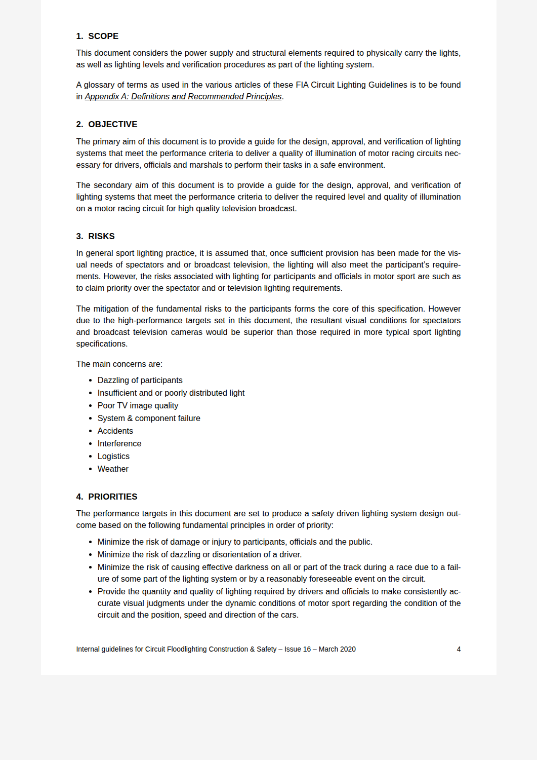1. SCOPE
This document considers the power supply and structural elements required to physically carry the lights, as well as lighting levels and verification procedures as part of the lighting system.
A glossary of terms as used in the various articles of these FIA Circuit Lighting Guidelines is to be found in Appendix A: Definitions and Recommended Principles.
2. OBJECTIVE
The primary aim of this document is to provide a guide for the design, approval, and verification of lighting systems that meet the performance criteria to deliver a quality of illumination of motor racing circuits necessary for drivers, officials and marshals to perform their tasks in a safe environment.
The secondary aim of this document is to provide a guide for the design, approval, and verification of lighting systems that meet the performance criteria to deliver the required level and quality of illumination on a motor racing circuit for high quality television broadcast.
3. RISKS
In general sport lighting practice, it is assumed that, once sufficient provision has been made for the visual needs of spectators and or broadcast television, the lighting will also meet the participant’s requirements. However, the risks associated with lighting for participants and officials in motor sport are such as to claim priority over the spectator and or television lighting requirements.
The mitigation of the fundamental risks to the participants forms the core of this specification. However due to the high-performance targets set in this document, the resultant visual conditions for spectators and broadcast television cameras would be superior than those required in more typical sport lighting specifications.
The main concerns are:
Dazzling of participants
Insufficient and or poorly distributed light
Poor TV image quality
System & component failure
Accidents
Interference
Logistics
Weather
4. PRIORITIES
The performance targets in this document are set to produce a safety driven lighting system design outcome based on the following fundamental principles in order of priority:
Minimize the risk of damage or injury to participants, officials and the public.
Minimize the risk of dazzling or disorientation of a driver.
Minimize the risk of causing effective darkness on all or part of the track during a race due to a failure of some part of the lighting system or by a reasonably foreseeable event on the circuit.
Provide the quantity and quality of lighting required by drivers and officials to make consistently accurate visual judgments under the dynamic conditions of motor sport regarding the condition of the circuit and the position, speed and direction of the cars.
Internal guidelines for Circuit Floodlighting Construction & Safety – Issue 16 – March 2020 4